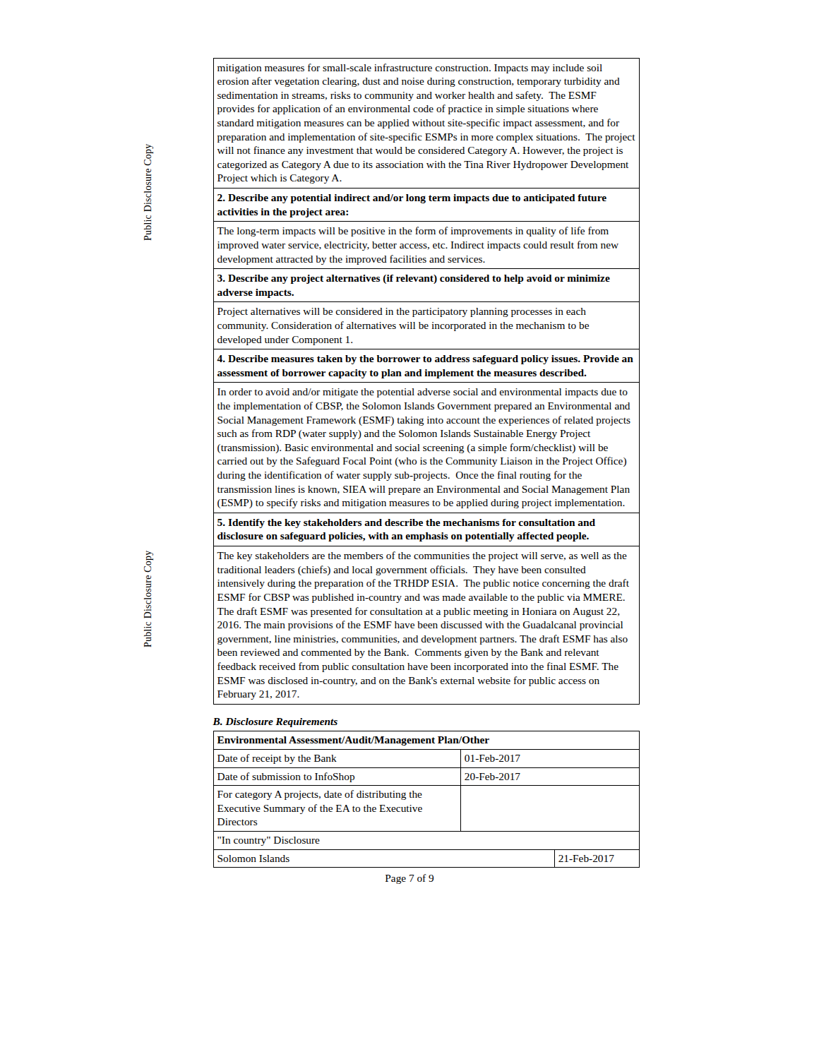Public Disclosure Copy
Public Disclosure Copy
| mitigation measures for small-scale infrastructure construction. Impacts may include soil erosion after vegetation clearing, dust and noise during construction, temporary turbidity and sedimentation in streams, risks to community and worker health and safety. The ESMF provides for application of an environmental code of practice in simple situations where standard mitigation measures can be applied without site-specific impact assessment, and for preparation and implementation of site-specific ESMPs in more complex situations. The project will not finance any investment that would be considered Category A. However, the project is categorized as Category A due to its association with the Tina River Hydropower Development Project which is Category A. |
| 2. Describe any potential indirect and/or long term impacts due to anticipated future activities in the project area: |
| The long-term impacts will be positive in the form of improvements in quality of life from improved water service, electricity, better access, etc. Indirect impacts could result from new development attracted by the improved facilities and services. |
| 3. Describe any project alternatives (if relevant) considered to help avoid or minimize adverse impacts. |
| Project alternatives will be considered in the participatory planning processes in each community. Consideration of alternatives will be incorporated in the mechanism to be developed under Component 1. |
| 4. Describe measures taken by the borrower to address safeguard policy issues. Provide an assessment of borrower capacity to plan and implement the measures described. |
| In order to avoid and/or mitigate the potential adverse social and environmental impacts due to the implementation of CBSP, the Solomon Islands Government prepared an Environmental and Social Management Framework (ESMF) taking into account the experiences of related projects such as from RDP (water supply) and the Solomon Islands Sustainable Energy Project (transmission). Basic environmental and social screening (a simple form/checklist) will be carried out by the Safeguard Focal Point (who is the Community Liaison in the Project Office) during the identification of water supply sub-projects. Once the final routing for the transmission lines is known, SIEA will prepare an Environmental and Social Management Plan (ESMP) to specify risks and mitigation measures to be applied during project implementation. |
| 5. Identify the key stakeholders and describe the mechanisms for consultation and disclosure on safeguard policies, with an emphasis on potentially affected people. |
| The key stakeholders are the members of the communities the project will serve, as well as the traditional leaders (chiefs) and local government officials. They have been consulted intensively during the preparation of the TRHDP ESIA. The public notice concerning the draft ESMF for CBSP was published in-country and was made available to the public via MMERE. The draft ESMF was presented for consultation at a public meeting in Honiara on August 22, 2016. The main provisions of the ESMF have been discussed with the Guadalcanal provincial government, line ministries, communities, and development partners. The draft ESMF has also been reviewed and commented by the Bank. Comments given by the Bank and relevant feedback received from public consultation have been incorporated into the final ESMF. The ESMF was disclosed in-country, and on the Bank's external website for public access on February 21, 2017. |
B. Disclosure Requirements
| Environmental Assessment/Audit/Management Plan/Other |
| Date of receipt by the Bank | 01-Feb-2017 |
| Date of submission to InfoShop | 20-Feb-2017 |
| For category A projects, date of distributing the Executive Summary of the EA to the Executive Directors | |
| "In country" Disclosure |
| Solomon Islands | 21-Feb-2017 |
Page 7 of 9